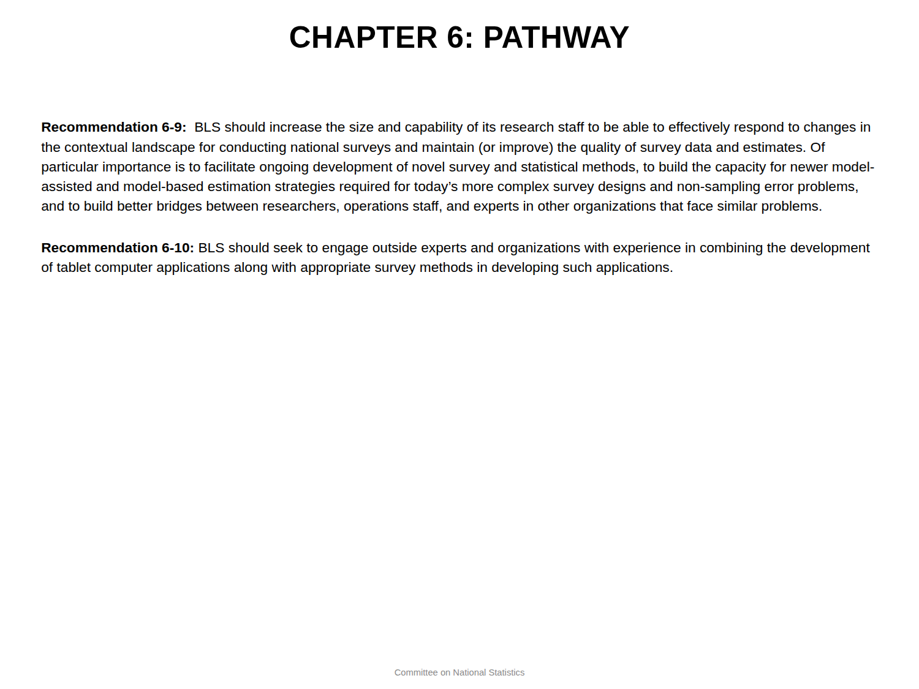CHAPTER 6: PATHWAY
Recommendation 6-9: BLS should increase the size and capability of its research staff to be able to effectively respond to changes in the contextual landscape for conducting national surveys and maintain (or improve) the quality of survey data and estimates. Of particular importance is to facilitate ongoing development of novel survey and statistical methods, to build the capacity for newer model-assisted and model-based estimation strategies required for today’s more complex survey designs and non-sampling error problems, and to build better bridges between researchers, operations staff, and experts in other organizations that face similar problems.
Recommendation 6-10: BLS should seek to engage outside experts and organizations with experience in combining the development of tablet computer applications along with appropriate survey methods in developing such applications.
Committee on National Statistics